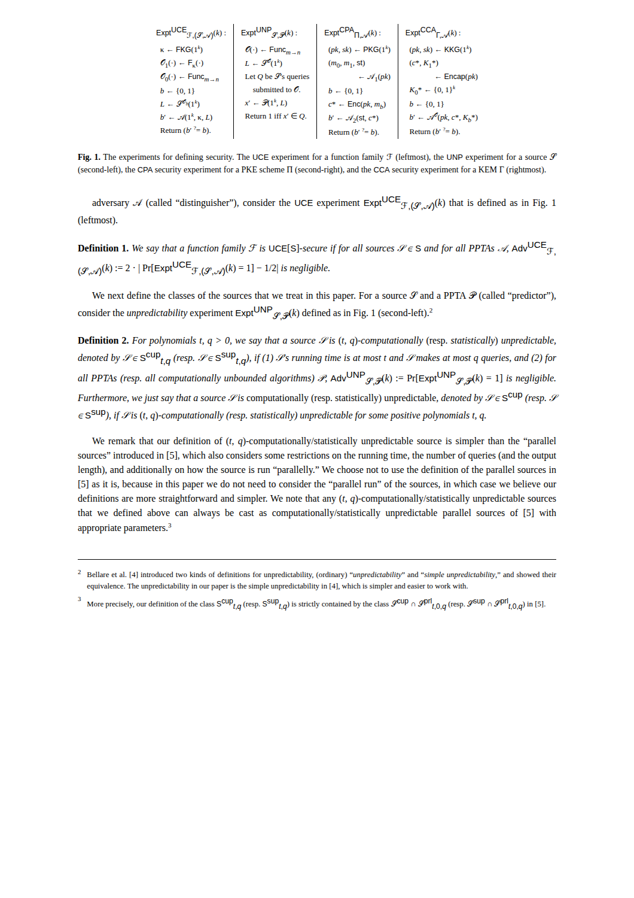ExptUCEℱ,(𝒮,𝒜)(k) :
κ ← FKG(1k)
𝒪1(·) ← Fκ(·)
𝒪0(·) ← Funcm→n
b ← {0, 1}
L ← 𝒮𝒪b(1k)
b′ ← 𝒜(1k, κ, L)
Return (b′ ?= b).
ExptUNP𝒮,𝒫(k) :
𝒪(·) ← Funcm→n
L ← 𝒮𝒪(1k)
Let Q be 𝒮's queries
submitted to 𝒪.
x′ ← 𝒫(1k, L)
Return 1 iff x′ ∈ Q.
ExptCPAΠ,𝒜(k) :
(pk, sk) ← PKG(1k)
(m0, m1, st)
← 𝒜1(pk)
b ← {0, 1}
c* ← Enc(pk, mb)
b′ ← 𝒜2(st, c*)
Return (b′ ?= b).
ExptCCAΓ,𝒜(k) :
(pk, sk) ← KKG(1k)
(c*, K1*)
← Encap(pk)
K0* ← {0, 1}k
b ← {0, 1}
b′ ← 𝒜𝒪(pk, c*, Kb*)
Return (b′ ?= b).
Fig. 1. The experiments for defining security. The UCE experiment for a function family ℱ (leftmost), the UNP experiment for a source 𝒮 (second-left), the CPA security experiment for a PKE scheme Π (second-right), and the CCA security experiment for a KEM Γ (rightmost).
adversary 𝒜 (called “distinguisher”), consider the UCE experiment ExptUCEℱ,(𝒮,𝒜)(k) that is defined as in Fig. 1 (leftmost).
Definition 1. We say that a function family ℱ is UCE[S]-secure if for all sources 𝒮 ∈ S and for all PPTAs 𝒜, AdvUCEℱ,(𝒮,𝒜)(k) := 2 · | Pr[ExptUCEℱ,(𝒮,𝒜)(k) = 1] − 1/2| is negligible.
We next define the classes of the sources that we treat in this paper. For a source 𝒮 and a PPTA 𝒫 (called “predictor”), consider the unpredictability experiment ExptUNP𝒮,𝒫(k) defined as in Fig. 1 (second-left).2
Definition 2. For polynomials t, q > 0, we say that a source 𝒮 is (t, q)-computationally (resp. statistically) unpredictable, denoted by 𝒮 ∈ Scupt,q (resp. 𝒮 ∈ Ssupt,q), if (1) 𝒮's running time is at most t and 𝒮 makes at most q queries, and (2) for all PPTAs (resp. all computationally unbounded algorithms) 𝒫, AdvUNP𝒮,𝒫(k) := Pr[ExptUNP𝒮,𝒫(k) = 1] is negligible. Furthermore, we just say that a source 𝒮 is computationally (resp. statistically) unpredictable, denoted by 𝒮 ∈ Scup (resp. 𝒮 ∈ Ssup), if 𝒮 is (t, q)-computationally (resp. statistically) unpredictable for some positive polynomials t, q.
We remark that our definition of (t, q)-computationally/statistically unpredictable source is simpler than the “parallel sources” introduced in [5], which also considers some restrictions on the running time, the number of queries (and the output length), and additionally on how the source is run “parallelly.” We choose not to use the definition of the parallel sources in [5] as it is, because in this paper we do not need to consider the “parallel run” of the sources, in which case we believe our definitions are more straightforward and simpler. We note that any (t, q)-computationally/statistically unpredictable sources that we defined above can always be cast as computationally/statistically unpredictable parallel sources of [5] with appropriate parameters.3
2 Bellare et al. [4] introduced two kinds of definitions for unpredictability, (ordinary) “unpredictability” and “simple unpredictability,” and showed their equivalence. The unpredictability in our paper is the simple unpredictability in [4], which is simpler and easier to work with.
3 More precisely, our definition of the class Scupt,q (resp. Ssupt,q) is strictly contained by the class 𝒮cup ∩ 𝒮prlt,0,q (resp. 𝒮sup ∩ 𝒮prlt,0,q) in [5].